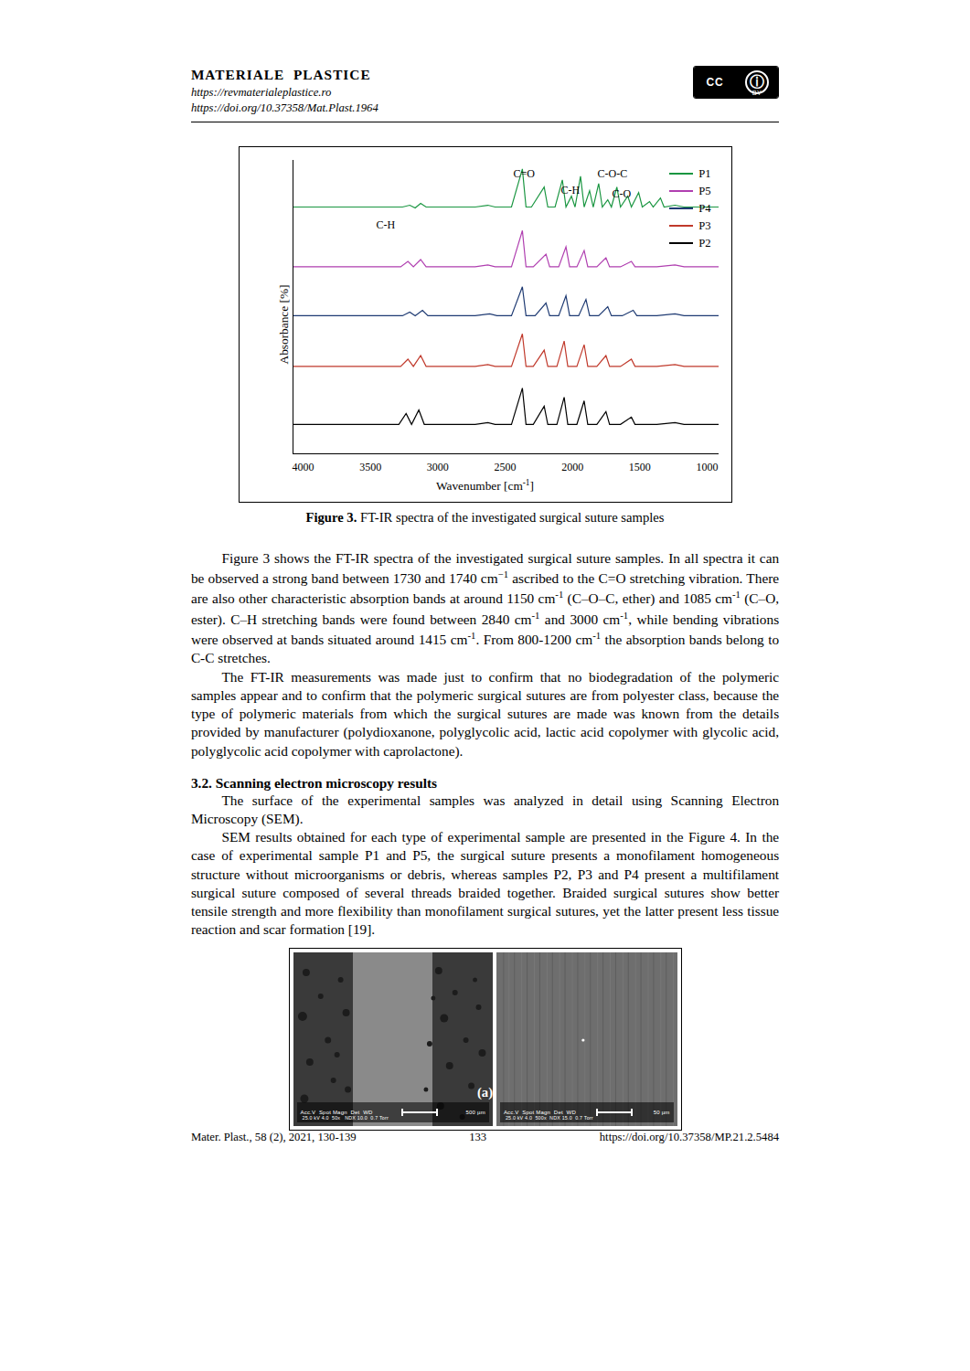MATERIALE PLASTICE
https://revmaterialeplastice.ro https://doi.org/10.37358/Mat.Plast.1964
CC
ⓘ
BY
Absorbance [%]
C-H
C=O
C-H
C-O-C
C-O
P1
P5
P4
P3
P2
4000350030002500200015001000
Wavenumber [cm-1]
Figure 3. FT-IR spectra of the investigated surgical suture samples
Figure 3 shows the FT-IR spectra of the investigated surgical suture samples. In all spectra it can be observed a strong band between 1730 and 1740 cm−1 ascribed to the C=O stretching vibration. There are also other characteristic absorption bands at around 1150 cm-1 (C–O–C, ether) and 1085 cm-1 (C–O, ester). C–H stretching bands were found between 2840 cm-1 and 3000 cm-1, while bending vibrations were observed at bands situated around 1415 cm-1. From 800-1200 cm-1 the absorption bands belong to C-C stretches.
The FT-IR measurements was made just to confirm that no biodegradation of the polymeric samples appear and to confirm that the polymeric surgical sutures are from polyester class, because the type of polymeric materials from which the surgical sutures are made was known from the details provided by manufacturer (polydioxanone, polyglycolic acid, lactic acid copolymer with glycolic acid, polyglycolic acid copolymer with caprolactone).
3.2. Scanning electron microscopy results
The surface of the experimental samples was analyzed in detail using Scanning Electron Microscopy (SEM).
SEM results obtained for each type of experimental sample are presented in the Figure 4. In the case of experimental sample P1 and P5, the surgical suture presents a monofilament homogeneous structure without microorganisms or debris, whereas samples P2, P3 and P4 present a multifilament surgical suture composed of several threads braided together. Braided surgical sutures show better tensile strength and more flexibility than monofilament surgical sutures, yet the latter present less tissue reaction and scar formation [19].
Acc.V Spot Magn Det WD 500 µm
25.0 kV 4.0 50x NDX 10.0 0.7 Torr
Acc.V Spot Magn Det WD 50 µm
25.0 kV 4.0 500x NDX 15.0 0.7 Torr
(a)
Mater. Plast., 58 (2), 2021, 130-139
133
https://doi.org/10.37358/MP.21.2.5484